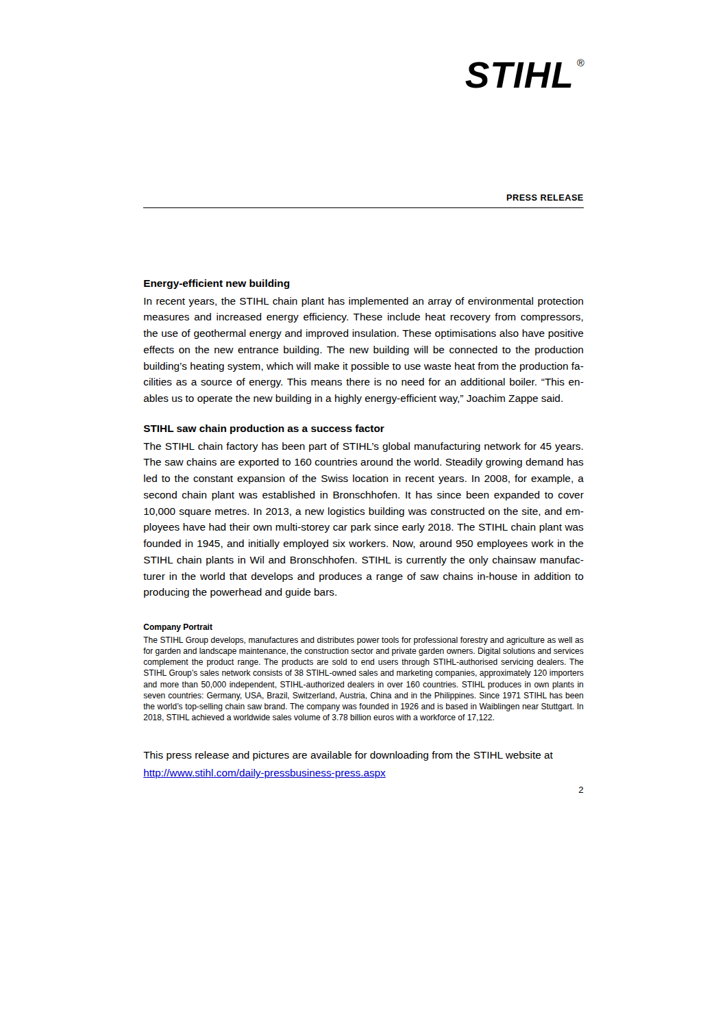STIHL®
PRESS RELEASE
Energy-efficient new building
In recent years, the STIHL chain plant has implemented an array of environmental protection measures and increased energy efficiency. These include heat recovery from compressors, the use of geothermal energy and improved insulation. These optimisations also have positive effects on the new entrance building. The new building will be connected to the production building’s heating system, which will make it possible to use waste heat from the production facilities as a source of energy. This means there is no need for an additional boiler. “This enables us to operate the new building in a highly energy-efficient way,” Joachim Zappe said.
STIHL saw chain production as a success factor
The STIHL chain factory has been part of STIHL’s global manufacturing network for 45 years. The saw chains are exported to 160 countries around the world. Steadily growing demand has led to the constant expansion of the Swiss location in recent years. In 2008, for example, a second chain plant was established in Bronschhofen. It has since been expanded to cover 10,000 square metres. In 2013, a new logistics building was constructed on the site, and employees have had their own multi-storey car park since early 2018. The STIHL chain plant was founded in 1945, and initially employed six workers. Now, around 950 employees work in the STIHL chain plants in Wil and Bronschhofen. STIHL is currently the only chainsaw manufacturer in the world that develops and produces a range of saw chains in-house in addition to producing the powerhead and guide bars.
Company Portrait
The STIHL Group develops, manufactures and distributes power tools for professional forestry and agriculture as well as for garden and landscape maintenance, the construction sector and private garden owners. Digital solutions and services complement the product range. The products are sold to end users through STIHL-authorised servicing dealers. The STIHL Group’s sales network consists of 38 STIHL-owned sales and marketing companies, approximately 120 importers and more than 50,000 independent, STIHL-authorized dealers in over 160 countries. STIHL produces in own plants in seven countries: Germany, USA, Brazil, Switzerland, Austria, China and in the Philippines. Since 1971 STIHL has been the world’s top-selling chain saw brand. The company was founded in 1926 and is based in Waiblingen near Stuttgart. In 2018, STIHL achieved a worldwide sales volume of 3.78 billion euros with a workforce of 17,122.
This press release and pictures are available for downloading from the STIHL website at http://www.stihl.com/daily-pressbusiness-press.aspx
2